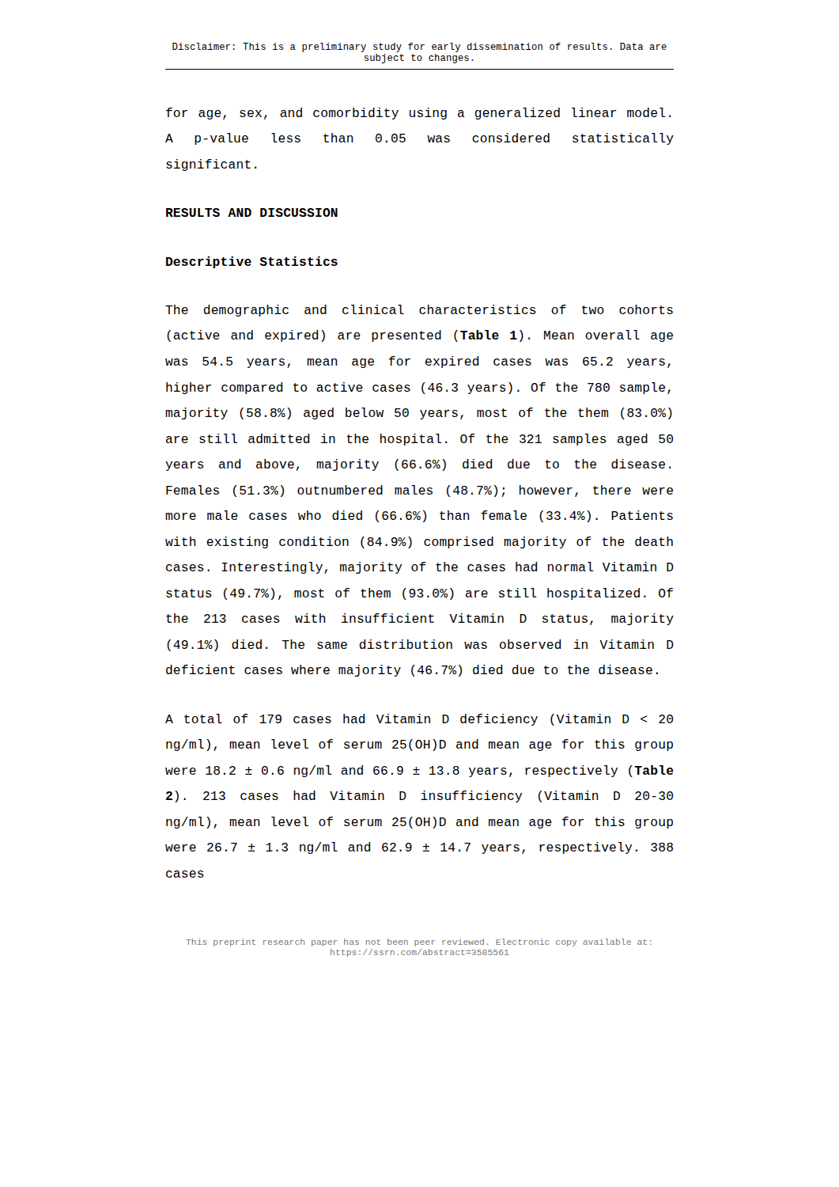Disclaimer: This is a preliminary study for early dissemination of results. Data are subject to changes.
for age, sex, and comorbidity using a generalized linear model. A p-value less than 0.05 was considered statistically significant.
RESULTS AND DISCUSSION
Descriptive Statistics
The demographic and clinical characteristics of two cohorts (active and expired) are presented (Table 1). Mean overall age was 54.5 years, mean age for expired cases was 65.2 years, higher compared to active cases (46.3 years). Of the 780 sample, majority (58.8%) aged below 50 years, most of the them (83.0%) are still admitted in the hospital. Of the 321 samples aged 50 years and above, majority (66.6%) died due to the disease. Females (51.3%) outnumbered males (48.7%); however, there were more male cases who died (66.6%) than female (33.4%). Patients with existing condition (84.9%) comprised majority of the death cases. Interestingly, majority of the cases had normal Vitamin D status (49.7%), most of them (93.0%) are still hospitalized. Of the 213 cases with insufficient Vitamin D status, majority (49.1%) died. The same distribution was observed in Vitamin D deficient cases where majority (46.7%) died due to the disease.
A total of 179 cases had Vitamin D deficiency (Vitamin D < 20 ng/ml), mean level of serum 25(OH)D and mean age for this group were 18.2 ± 0.6 ng/ml and 66.9 ± 13.8 years, respectively (Table 2). 213 cases had Vitamin D insufficiency (Vitamin D 20-30 ng/ml), mean level of serum 25(OH)D and mean age for this group were 26.7 ± 1.3 ng/ml and 62.9 ± 14.7 years, respectively. 388 cases
This preprint research paper has not been peer reviewed. Electronic copy available at: https://ssrn.com/abstract=3585561